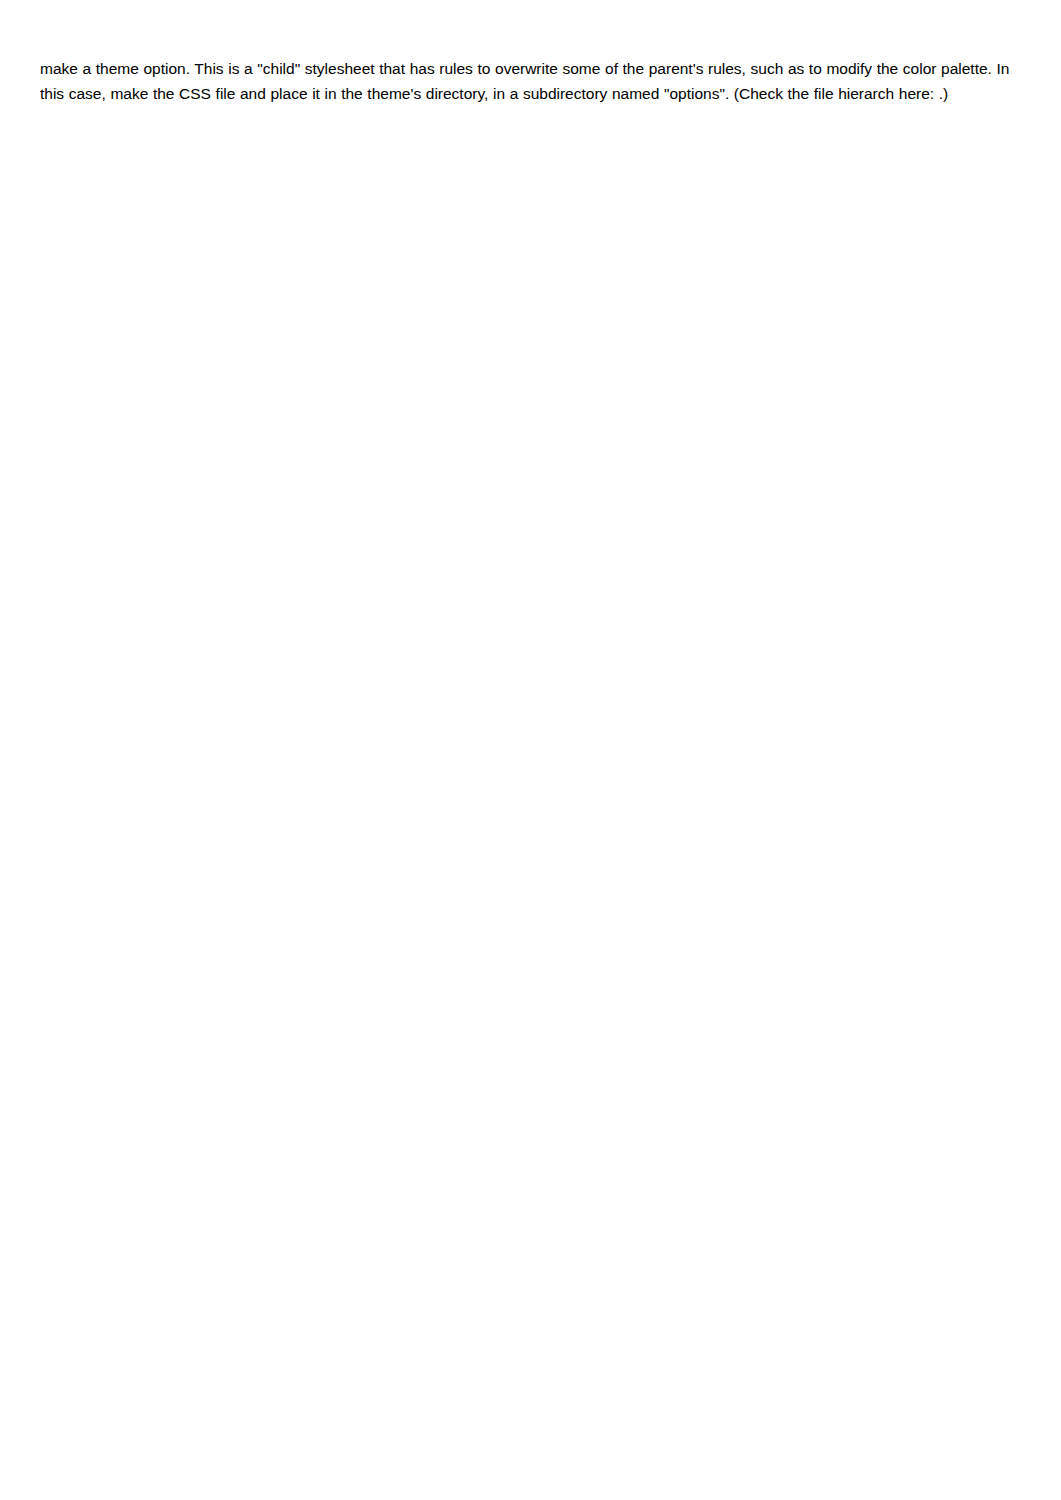make a theme option. This is a "child" stylesheet that has rules to overwrite some of the parent's rules, such as to modify the color palette. In this case, make the CSS file and place it in the theme's directory, in a subdirectory named "options". (Check the file hierarch here: .)